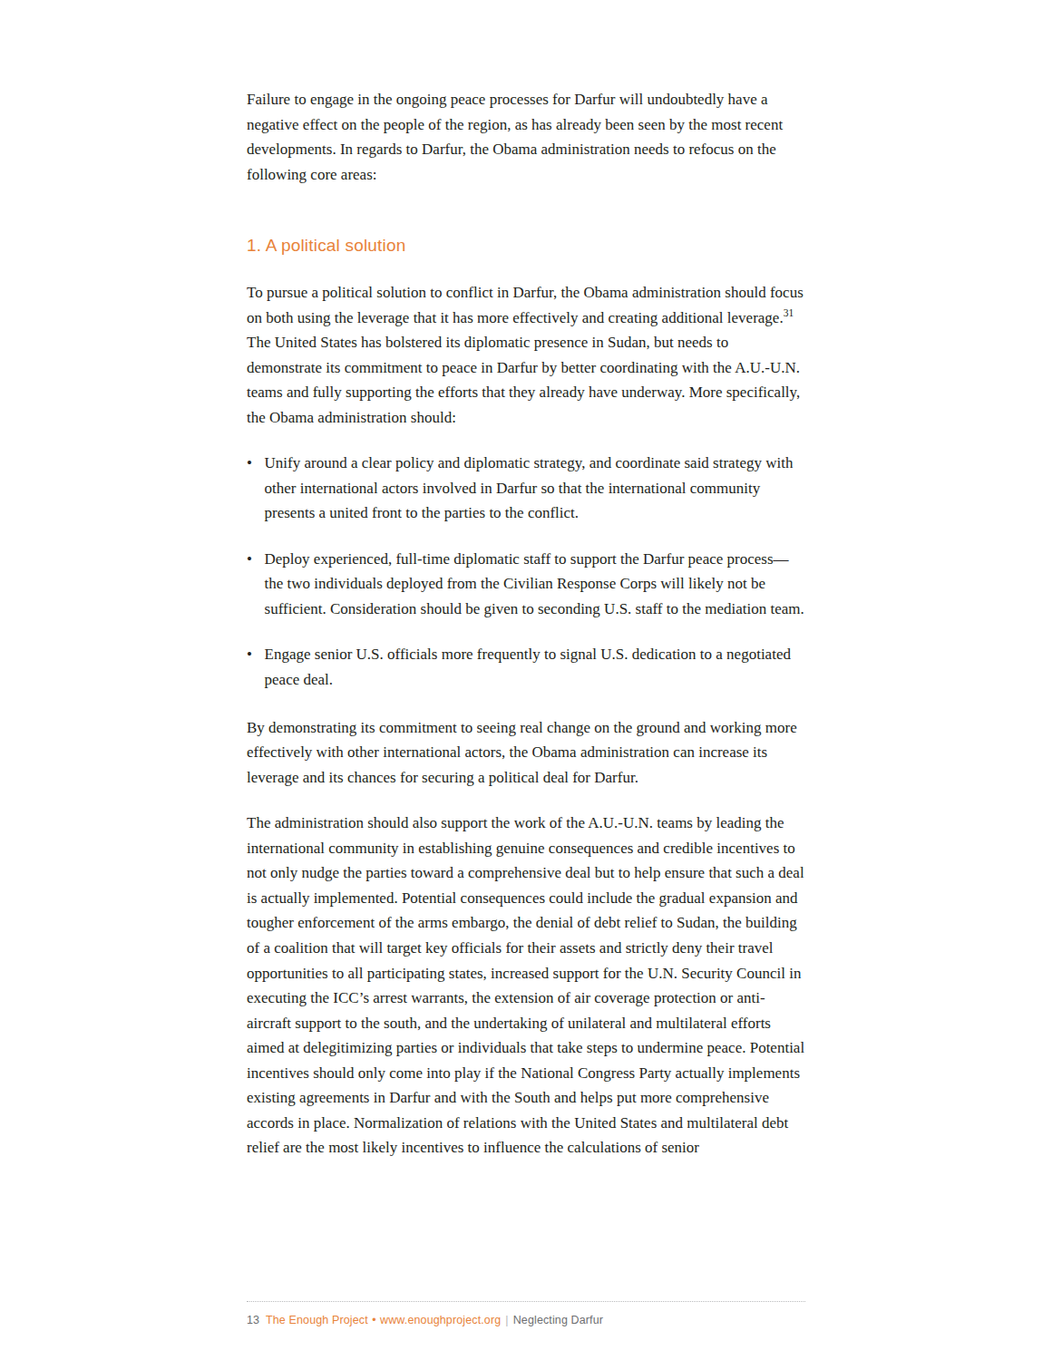Failure to engage in the ongoing peace processes for Darfur will undoubtedly have a negative effect on the people of the region, as has already been seen by the most recent developments. In regards to Darfur, the Obama administration needs to refocus on the following core areas:
1. A political solution
To pursue a political solution to conflict in Darfur, the Obama administration should focus on both using the leverage that it has more effectively and creating additional leverage.31 The United States has bolstered its diplomatic presence in Sudan, but needs to demonstrate its commitment to peace in Darfur by better coordinating with the A.U.-U.N. teams and fully supporting the efforts that they already have underway. More specifically, the Obama administration should:
Unify around a clear policy and diplomatic strategy, and coordinate said strategy with other international actors involved in Darfur so that the international community presents a united front to the parties to the conflict.
Deploy experienced, full-time diplomatic staff to support the Darfur peace process—the two individuals deployed from the Civilian Response Corps will likely not be sufficient. Consideration should be given to seconding U.S. staff to the mediation team.
Engage senior U.S. officials more frequently to signal U.S. dedication to a negotiated peace deal.
By demonstrating its commitment to seeing real change on the ground and working more effectively with other international actors, the Obama administration can increase its leverage and its chances for securing a political deal for Darfur.
The administration should also support the work of the A.U.-U.N. teams by leading the international community in establishing genuine consequences and credible incentives to not only nudge the parties toward a comprehensive deal but to help ensure that such a deal is actually implemented. Potential consequences could include the gradual expansion and tougher enforcement of the arms embargo, the denial of debt relief to Sudan, the building of a coalition that will target key officials for their assets and strictly deny their travel opportunities to all participating states, increased support for the U.N. Security Council in executing the ICC’s arrest warrants, the extension of air coverage protection or anti-aircraft support to the south, and the undertaking of unilateral and multilateral efforts aimed at delegitimizing parties or individuals that take steps to undermine peace. Potential incentives should only come into play if the National Congress Party actually implements existing agreements in Darfur and with the South and helps put more comprehensive accords in place. Normalization of relations with the United States and multilateral debt relief are the most likely incentives to influence the calculations of senior
13 The Enough Project•www.enoughproject.org|Neglecting Darfur